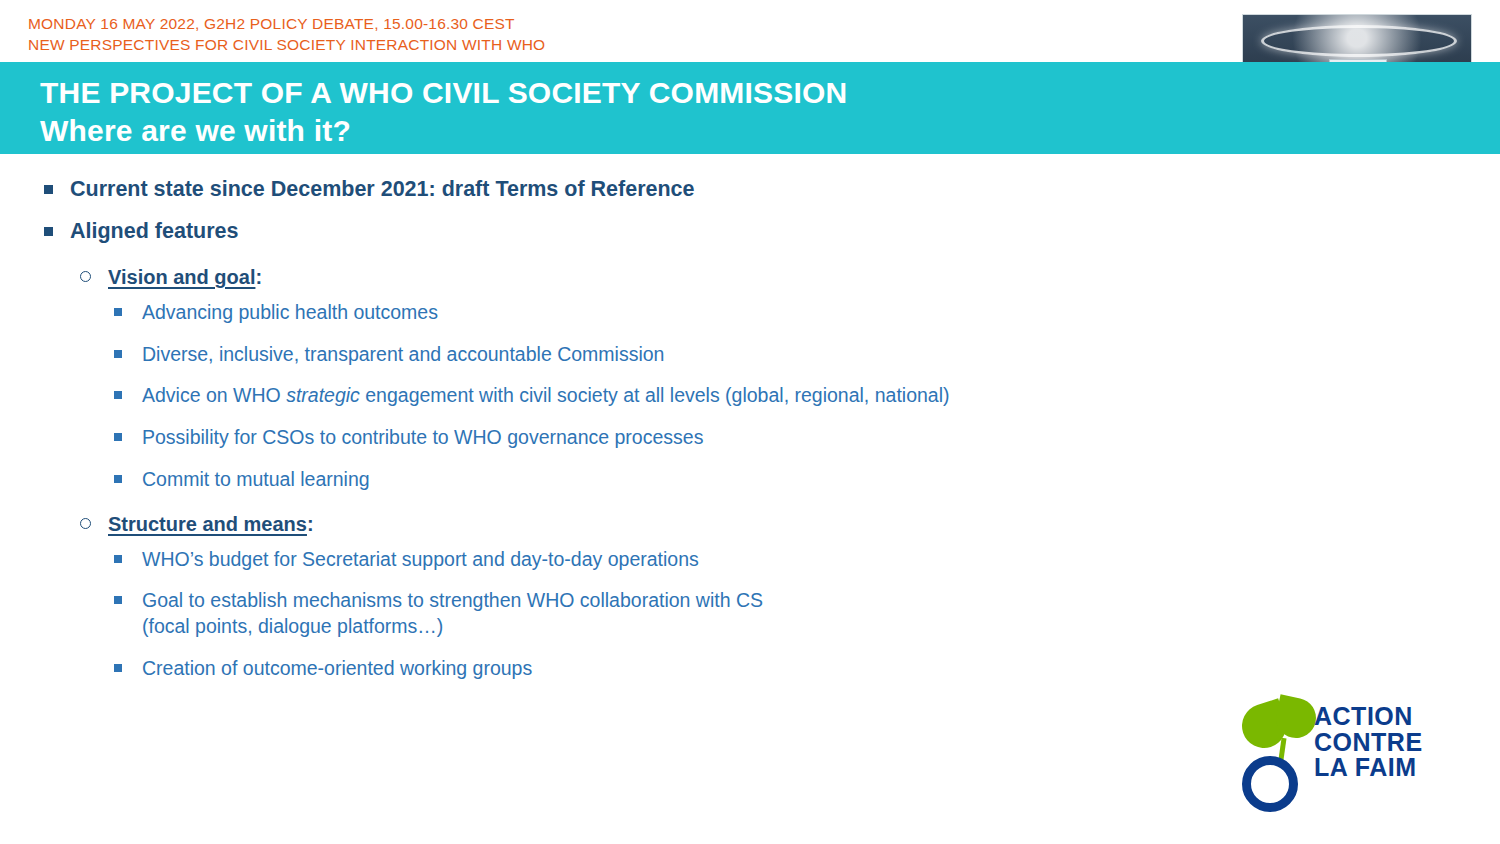MONDAY 16 MAY 2022, G2H2 POLICY DEBATE, 15.00-16.30 CEST
NEW PERSPECTIVES FOR CIVIL SOCIETY INTERACTION WITH WHO
THE PROJECT OF A WHO CIVIL SOCIETY COMMISSION Where are we with it?
Current state since December 2021: draft Terms of Reference
Aligned features
Vision and goal:
Advancing public health outcomes
Diverse, inclusive, transparent and accountable Commission
Advice on WHO strategic engagement with civil society at all levels (global, regional, national)
Possibility for CSOs to contribute to WHO governance processes
Commit to mutual learning
Structure and means:
WHO’s budget for Secretariat support and day-to-day operations
Goal to establish mechanisms to strengthen WHO collaboration with CS
(focal points, dialogue platforms…)
Creation of outcome-oriented working groups
ACTION
CONTRE
LA FAIM